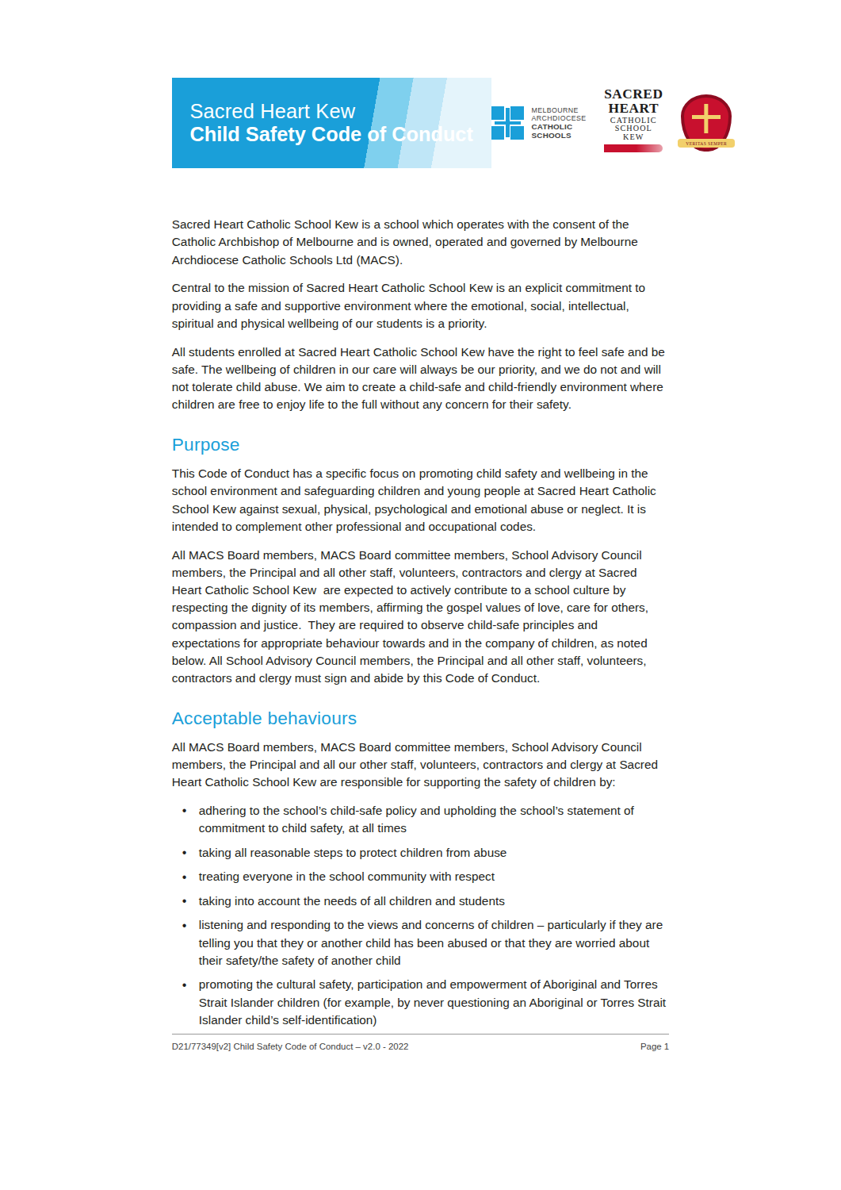Sacred Heart Kew
Child Safety Code of Conduct
MELBOURNE
ARCHDIOCESE
CATHOLIC SCHOOLS
SACRED HEART
CATHOLIC SCHOOL KEW
VERITAS SEMPER
Sacred Heart Catholic School Kew is a school which operates with the consent of the Catholic Archbishop of Melbourne and is owned, operated and governed by Melbourne Archdiocese Catholic Schools Ltd (MACS).
Central to the mission of Sacred Heart Catholic School Kew is an explicit commitment to providing a safe and supportive environment where the emotional, social, intellectual, spiritual and physical wellbeing of our students is a priority.
All students enrolled at Sacred Heart Catholic School Kew have the right to feel safe and be safe. The wellbeing of children in our care will always be our priority, and we do not and will not tolerate child abuse. We aim to create a child-safe and child-friendly environment where children are free to enjoy life to the full without any concern for their safety.
Purpose
This Code of Conduct has a specific focus on promoting child safety and wellbeing in the school environment and safeguarding children and young people at Sacred Heart Catholic School Kew against sexual, physical, psychological and emotional abuse or neglect. It is intended to complement other professional and occupational codes.
All MACS Board members, MACS Board committee members, School Advisory Council members, the Principal and all other staff, volunteers, contractors and clergy at Sacred Heart Catholic School Kew are expected to actively contribute to a school culture by respecting the dignity of its members, affirming the gospel values of love, care for others, compassion and justice. They are required to observe child-safe principles and expectations for appropriate behaviour towards and in the company of children, as noted below. All School Advisory Council members, the Principal and all other staff, volunteers, contractors and clergy must sign and abide by this Code of Conduct.
Acceptable behaviours
All MACS Board members, MACS Board committee members, School Advisory Council members, the Principal and all our other staff, volunteers, contractors and clergy at Sacred Heart Catholic School Kew are responsible for supporting the safety of children by:
adhering to the school’s child-safe policy and upholding the school’s statement of commitment to child safety, at all times
taking all reasonable steps to protect children from abuse
treating everyone in the school community with respect
taking into account the needs of all children and students
listening and responding to the views and concerns of children – particularly if they are telling you that they or another child has been abused or that they are worried about their safety/the safety of another child
promoting the cultural safety, participation and empowerment of Aboriginal and Torres Strait Islander children (for example, by never questioning an Aboriginal or Torres Strait Islander child’s self-identification)
D21/77349[v2] Child Safety Code of Conduct – v2.0 - 2022 Page 1